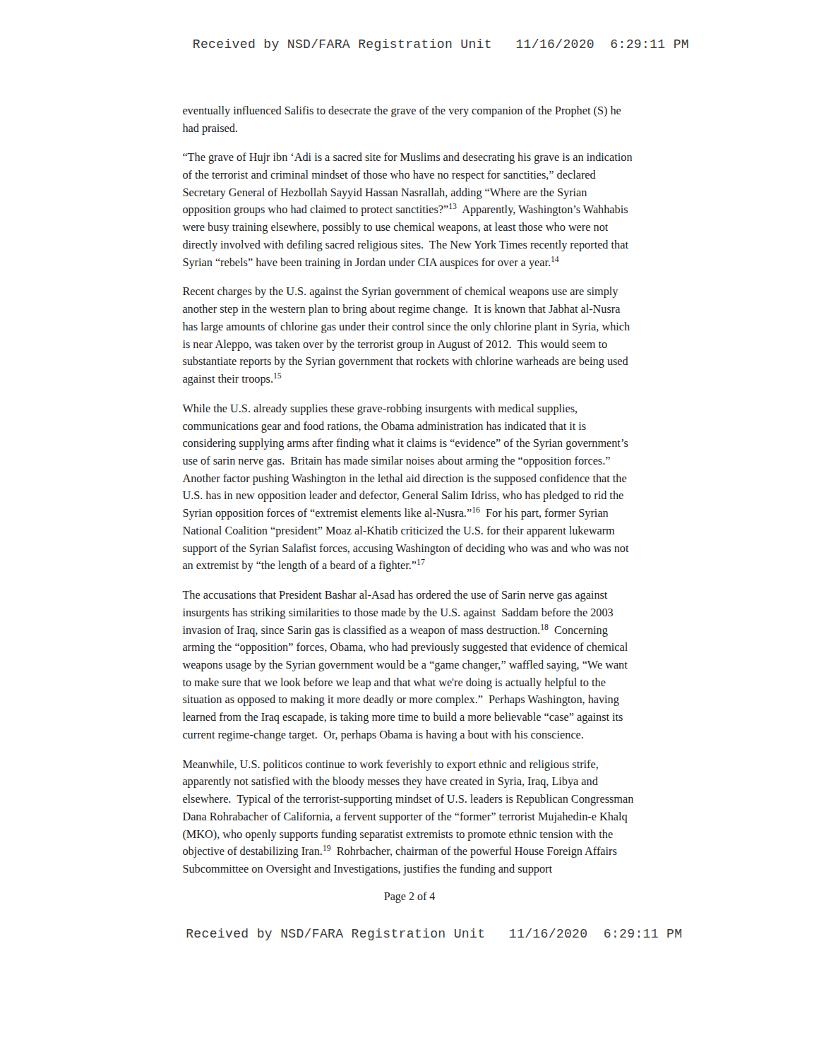Received by NSD/FARA Registration Unit 11/16/2020 6:29:11 PM
eventually influenced Salifis to desecrate the grave of the very companion of the Prophet (S) he had praised.
“The grave of Hujr ibn ‘Adi is a sacred site for Muslims and desecrating his grave is an indication of the terrorist and criminal mindset of those who have no respect for sanctities,” declared Secretary General of Hezbollah Sayyid Hassan Nasrallah, adding “Where are the Syrian opposition groups who had claimed to protect sanctities?”13 Apparently, Washington’s Wahhabis were busy training elsewhere, possibly to use chemical weapons, at least those who were not directly involved with defiling sacred religious sites. The New York Times recently reported that Syrian “rebels” have been training in Jordan under CIA auspices for over a year.14
Recent charges by the U.S. against the Syrian government of chemical weapons use are simply another step in the western plan to bring about regime change. It is known that Jabhat al-Nusra has large amounts of chlorine gas under their control since the only chlorine plant in Syria, which is near Aleppo, was taken over by the terrorist group in August of 2012. This would seem to substantiate reports by the Syrian government that rockets with chlorine warheads are being used against their troops.15
While the U.S. already supplies these grave-robbing insurgents with medical supplies, communications gear and food rations, the Obama administration has indicated that it is considering supplying arms after finding what it claims is “evidence” of the Syrian government’s use of sarin nerve gas. Britain has made similar noises about arming the “opposition forces.” Another factor pushing Washington in the lethal aid direction is the supposed confidence that the U.S. has in new opposition leader and defector, General Salim Idriss, who has pledged to rid the Syrian opposition forces of “extremist elements like al-Nusra.”16 For his part, former Syrian National Coalition “president” Moaz al-Khatib criticized the U.S. for their apparent lukewarm support of the Syrian Salafist forces, accusing Washington of deciding who was and who was not an extremist by “the length of a beard of a fighter.”17
The accusations that President Bashar al-Asad has ordered the use of Sarin nerve gas against insurgents has striking similarities to those made by the U.S. against Saddam before the 2003 invasion of Iraq, since Sarin gas is classified as a weapon of mass destruction.18 Concerning arming the “opposition” forces, Obama, who had previously suggested that evidence of chemical weapons usage by the Syrian government would be a “game changer,” waffled saying, “We want to make sure that we look before we leap and that what we're doing is actually helpful to the situation as opposed to making it more deadly or more complex.” Perhaps Washington, having learned from the Iraq escapade, is taking more time to build a more believable “case” against its current regime-change target. Or, perhaps Obama is having a bout with his conscience.
Meanwhile, U.S. politicos continue to work feverishly to export ethnic and religious strife, apparently not satisfied with the bloody messes they have created in Syria, Iraq, Libya and elsewhere. Typical of the terrorist-supporting mindset of U.S. leaders is Republican Congressman Dana Rohrabacher of California, a fervent supporter of the “former” terrorist Mujahedin-e Khalq (MKO), who openly supports funding separatist extremists to promote ethnic tension with the objective of destabilizing Iran.19 Rohrbacher, chairman of the powerful House Foreign Affairs Subcommittee on Oversight and Investigations, justifies the funding and support
Page 2 of 4
Received by NSD/FARA Registration Unit 11/16/2020 6:29:11 PM